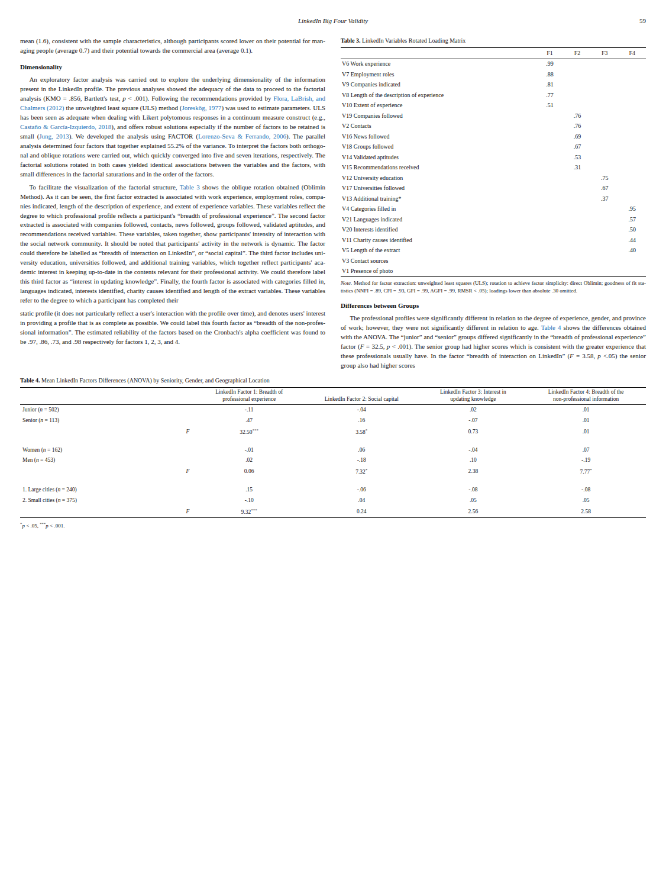LinkedIn Big Four Validity 59
mean (1.6), consistent with the sample characteristics, although participants scored lower on their potential for managing people (average 0.7) and their potential towards the commercial area (average 0.1).
Dimensionality
An exploratory factor analysis was carried out to explore the underlying dimensionality of the information present in the LinkedIn profile. The previous analyses showed the adequacy of the data to proceed to the factorial analysis (KMO = .856, Bartlett's test, p < .001). Following the recommendations provided by Flora, LaBrish, and Chalmers (2012) the unweighted least square (ULS) method (Joreskög, 1977) was used to estimate parameters. ULS has been seen as adequate when dealing with Likert polytomous responses in a continuum measure construct (e.g., Castaño & García-Izquierdo, 2018), and offers robust solutions especially if the number of factors to be retained is small (Jung, 2013). We developed the analysis using FACTOR (Lorenzo-Seva & Ferrando, 2006). The parallel analysis determined four factors that together explained 55.2% of the variance. To interpret the factors both orthogonal and oblique rotations were carried out, which quickly converged into five and seven iterations, respectively. The factorial solutions rotated in both cases yielded identical associations between the variables and the factors, with small differences in the factorial saturations and in the order of the factors.
To facilitate the visualization of the factorial structure, Table 3 shows the oblique rotation obtained (Oblimin Method). As it can be seen, the first factor extracted is associated with work experience, employment roles, companies indicated, length of the description of experience, and extent of experience variables. These variables reflect the degree to which professional profile reflects a participant's “breadth of professional experience”. The second factor extracted is associated with companies followed, contacts, news followed, groups followed, validated aptitudes, and recommendations received variables. These variables, taken together, show participants' intensity of interaction with the social network community. It should be noted that participants' activity in the network is dynamic. The factor could therefore be labelled as “breadth of interaction on LinkedIn”, or “social capital”. The third factor includes university education, universities followed, and additional training variables, which together reflect participants' academic interest in keeping up-to-date in the contents relevant for their professional activity. We could therefore label this third factor as “interest in updating knowledge”. Finally, the fourth factor is associated with categories filled in, languages indicated, interests identified, charity causes identified and length of the extract variables. These variables refer to the degree to which a participant has completed their
static profile (it does not particularly reflect a user's interaction with the profile over time), and denotes users' interest in providing a profile that is as complete as possible. We could label this fourth factor as “breadth of the non-professional information”. The estimated reliability of the factors based on the Cronbach's alpha coefficient was found to be .97, .86, .73, and .98 respectively for factors 1, 2, 3, and 4.
Table 3. LinkedIn Variables Rotated Loading Matrix
| | F1 | F2 | F3 | F4 |
| --- | --- | --- | --- | --- |
| V6 Work experience | .99 | | | |
| V7 Employment roles | .88 | | | |
| V9 Companies indicated | .81 | | | |
| V8 Length of the description of experience | .77 | | | |
| V10 Extent of experience | .51 | | | |
| V19 Companies followed | | .76 | | |
| V2 Contacts | | .76 | | |
| V16 News followed | | .69 | | |
| V18 Groups followed | | .67 | | |
| V14 Validated aptitudes | | .53 | | |
| V15 Recommendations received | | .31 | | |
| V12 University education | | | .75 | |
| V17 Universities followed | | | .67 | |
| V13 Additional training* | | | .37 | |
| V4 Categories filled in | | | | .95 |
| V21 Languages indicated | | | | .57 |
| V20 Interests identified | | | | .50 |
| V11 Charity causes identified | | | | .44 |
| V5 Length of the extract | | | | .40 |
| V3 Contact sources | | | | |
| V1 Presence of photo | | | | |
Note. Method for factor extraction: unweighted least squares (ULS); rotation to achieve factor simplicity: direct Oblimin; goodness of fit statistics (NNFI = .89, CFI = .93, GFI = .99, AGFI = .99, RMSR < .05); loadings lower than absolute .30 omitted.
Differences between Groups
The professional profiles were significantly different in relation to the degree of experience, gender, and province of work; however, they were not significantly different in relation to age. Table 4 shows the differences obtained with the ANOVA. The “junior” and “senior” groups differed significantly in the “breadth of professional experience” factor (F = 32.5, p < .001). The senior group had higher scores which is consistent with the greater experience that these professionals usually have. In the factor “breadth of interaction on LinkedIn” (F = 3.58, p <.05) the senior group also had higher scores
Table 4. Mean LinkedIn Factors Differences (ANOVA) by Seniority, Gender, and Geographical Location
| | | LinkedIn Factor 1: Breadth of professional experience | LinkedIn Factor 2: Social capital | LinkedIn Factor 3: Interest in updating knowledge | LinkedIn Factor 4: Breadth of the non-professional information |
| --- | --- | --- | --- | --- | --- |
| Junior ( n = 502) | | -.11 | -.04 | .02 | .01 |
| Senior ( n = 113) | | .47 | .16 | -.07 | .01 |
| | F | 32.50 *** | 3.58 * | 0.73 | .01 |
| Women ( n = 162) | | -.01 | .06 | -.04 | .07 |
| Men ( n = 453) | | .02 | -.18 | .10 | -.19 |
| | F | 0.06 | 7.32 * | 2.38 | 7.77 * |
| 1. Large cities ( n = 240) | | .15 | -.06 | -.08 | -.08 |
| 2. Small cities ( n = 375) | | -.10 | .04 | .05 | .05 |
| | F | 9.32 *** | 0.24 | 2.56 | 2.58 |
*p < .05, ***p < .001.